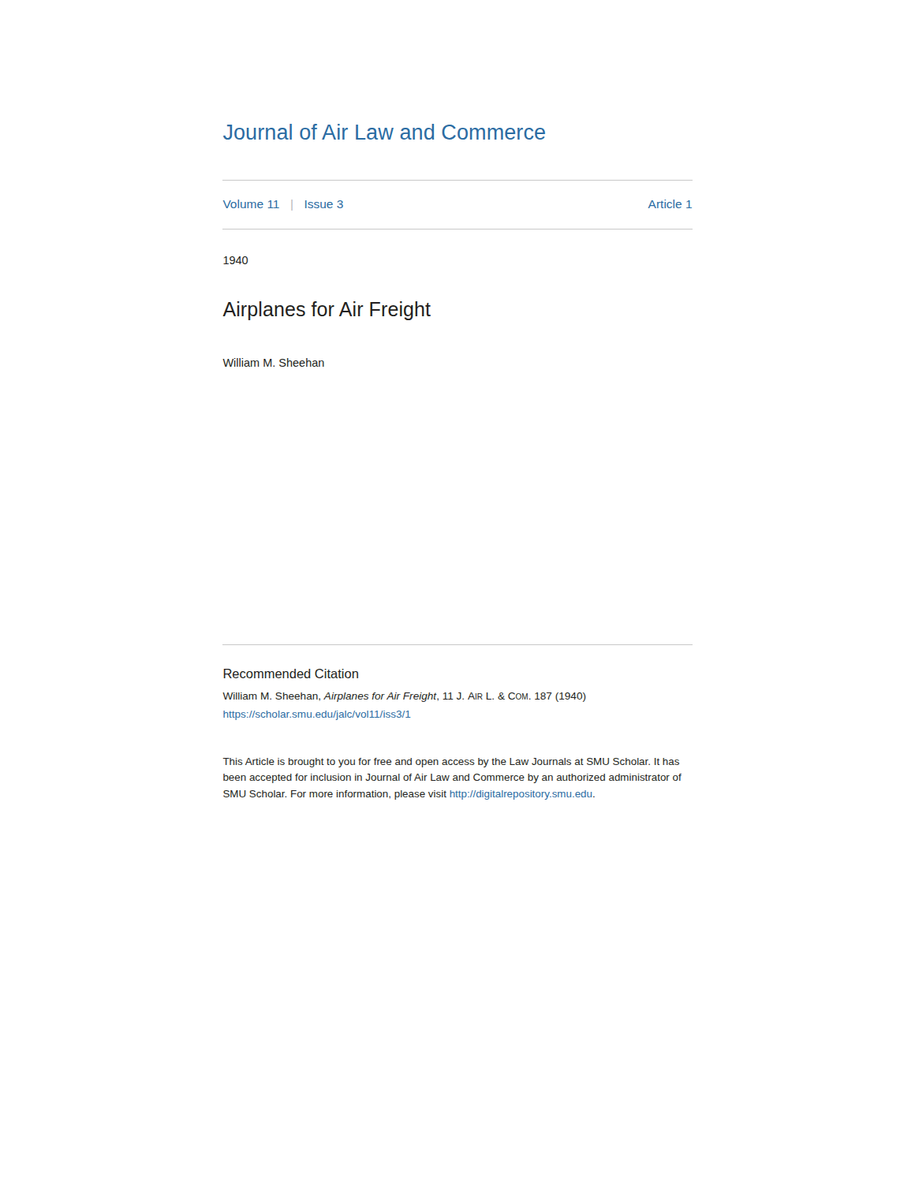Journal of Air Law and Commerce
Volume 11 | Issue 3
Article 1
1940
Airplanes for Air Freight
William M. Sheehan
Recommended Citation
William M. Sheehan, Airplanes for Air Freight, 11 J. Air L. & Com. 187 (1940)
https://scholar.smu.edu/jalc/vol11/iss3/1
This Article is brought to you for free and open access by the Law Journals at SMU Scholar. It has been accepted for inclusion in Journal of Air Law and Commerce by an authorized administrator of SMU Scholar. For more information, please visit http://digitalrepository.smu.edu.